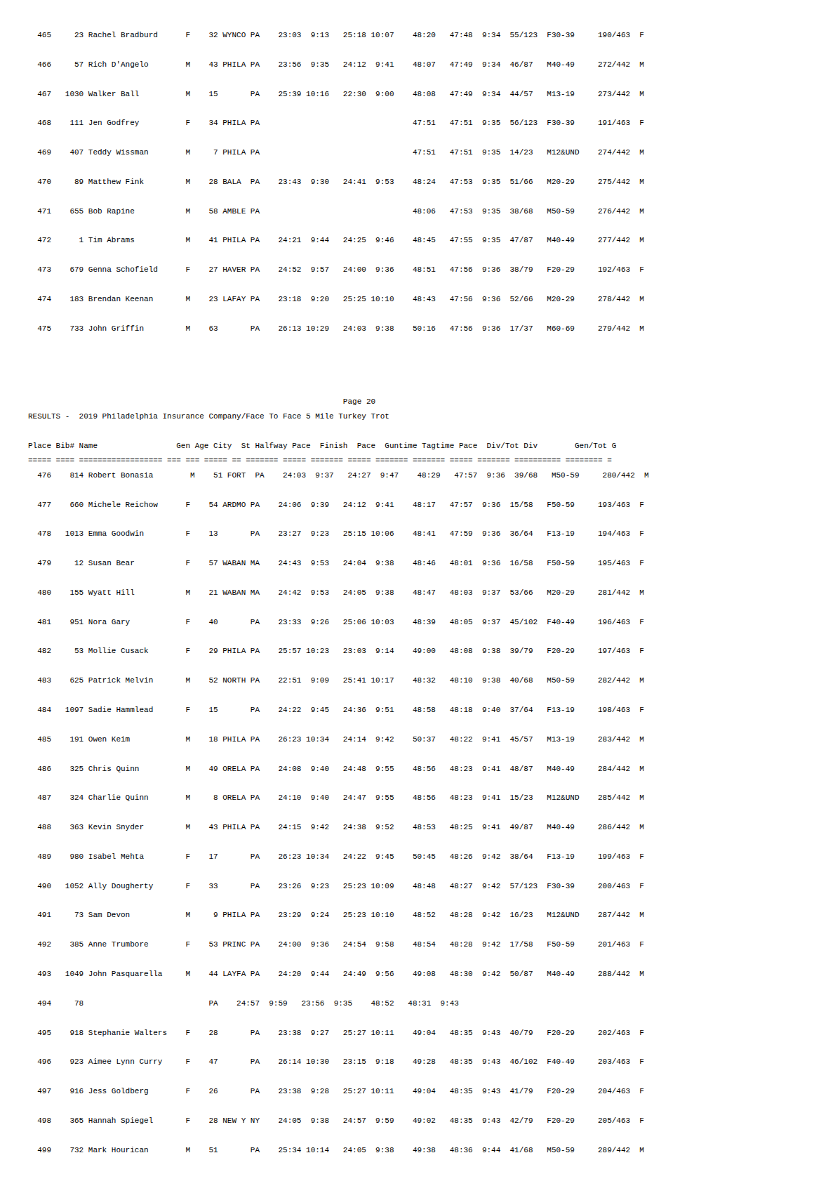465     23 Rachel Bradburd      F    32 WYNCO PA    23:03  9:13   25:18 10:07    48:20   47:48  9:34  55/123  F30-39     190/463  F

  466     57 Rich D'Angelo        M    43 PHILA PA    23:56  9:35   24:12  9:41    48:07   47:49  9:34  46/87   M40-49     272/442  M

  467   1030 Walker Ball          M    15       PA    25:39 10:16   22:30  9:00    48:08   47:49  9:34  44/57   M13-19     273/442  M

  468    111 Jen Godfrey          F    34 PHILA PA                                 47:51   47:51  9:35  56/123  F30-39     191/463  F

  469    407 Teddy Wissman        M     7 PHILA PA                                 47:51   47:51  9:35  14/23   M12&UND    274/442  M

  470     89 Matthew Fink         M    28 BALA  PA    23:43  9:30   24:41  9:53    48:24   47:53  9:35  51/66   M20-29     275/442  M

  471    655 Bob Rapine           M    58 AMBLE PA                                 48:06   47:53  9:35  38/68   M50-59     276/442  M

  472      1 Tim Abrams           M    41 PHILA PA    24:21  9:44   24:25  9:46    48:45   47:55  9:35  47/87   M40-49     277/442  M

  473    679 Genna Schofield      F    27 HAVER PA    24:52  9:57   24:00  9:36    48:51   47:56  9:36  38/79   F20-29     192/463  F

  474    183 Brendan Keenan       M    23 LAFAY PA    23:18  9:20   25:25 10:10    48:43   47:56  9:36  52/66   M20-29     278/442  M

  475    733 John Griffin         M    63       PA    26:13 10:29   24:03  9:38    50:16   47:56  9:36  17/37   M60-69     279/442  M




                                                                    Page 20
RESULTS -  2019 Philadelphia Insurance Company/Face To Face 5 Mile Turkey Trot

Place Bib# Name                 Gen Age City  St Halfway Pace  Finish  Pace  Guntime Tagtime Pace  Div/Tot Div        Gen/Tot G
===== ==== ================== === === ===== == ======= ===== ======= ===== ======= ======= ===== ======= ========== ======== =
  476    814 Robert Bonasia        M    51 FORT  PA    24:03  9:37   24:27  9:47    48:29   47:57  9:36  39/68   M50-59     280/442  M

  477    660 Michele Reichow      F    54 ARDMO PA    24:06  9:39   24:12  9:41    48:17   47:57  9:36  15/58   F50-59     193/463  F

  478   1013 Emma Goodwin         F    13       PA    23:27  9:23   25:15 10:06    48:41   47:59  9:36  36/64   F13-19     194/463  F

  479     12 Susan Bear           F    57 WABAN MA    24:43  9:53   24:04  9:38    48:46   48:01  9:36  16/58   F50-59     195/463  F

  480    155 Wyatt Hill           M    21 WABAN MA    24:42  9:53   24:05  9:38    48:47   48:03  9:37  53/66   M20-29     281/442  M

  481    951 Nora Gary            F    40       PA    23:33  9:26   25:06 10:03    48:39   48:05  9:37  45/102  F40-49     196/463  F

  482     53 Mollie Cusack        F    29 PHILA PA    25:57 10:23   23:03  9:14    49:00   48:08  9:38  39/79   F20-29     197/463  F

  483    625 Patrick Melvin       M    52 NORTH PA    22:51  9:09   25:41 10:17    48:32   48:10  9:38  40/68   M50-59     282/442  M

  484   1097 Sadie Hammlead       F    15       PA    24:22  9:45   24:36  9:51    48:58   48:18  9:40  37/64   F13-19     198/463  F

  485    191 Owen Keim            M    18 PHILA PA    26:23 10:34   24:14  9:42    50:37   48:22  9:41  45/57   M13-19     283/442  M

  486    325 Chris Quinn          M    49 ORELA PA    24:08  9:40   24:48  9:55    48:56   48:23  9:41  48/87   M40-49     284/442  M

  487    324 Charlie Quinn        M     8 ORELA PA    24:10  9:40   24:47  9:55    48:56   48:23  9:41  15/23   M12&UND    285/442  M

  488    363 Kevin Snyder         M    43 PHILA PA    24:15  9:42   24:38  9:52    48:53   48:25  9:41  49/87   M40-49     286/442  M

  489    980 Isabel Mehta         F    17       PA    26:23 10:34   24:22  9:45    50:45   48:26  9:42  38/64   F13-19     199/463  F

  490   1052 Ally Dougherty       F    33       PA    23:26  9:23   25:23 10:09    48:48   48:27  9:42  57/123  F30-39     200/463  F

  491     73 Sam Devon            M     9 PHILA PA    23:29  9:24   25:23 10:10    48:52   48:28  9:42  16/23   M12&UND    287/442  M

  492    385 Anne Trumbore        F    53 PRINC PA    24:00  9:36   24:54  9:58    48:54   48:28  9:42  17/58   F50-59     201/463  F

  493   1049 John Pasquarella     M    44 LAYFA PA    24:20  9:44   24:49  9:56    49:08   48:30  9:42  50/87   M40-49     288/442  M

  494     78                           PA    24:57  9:59   23:56  9:35    48:52   48:31  9:43

  495    918 Stephanie Walters    F    28       PA    23:38  9:27   25:27 10:11    49:04   48:35  9:43  40/79   F20-29     202/463  F

  496    923 Aimee Lynn Curry     F    47       PA    26:14 10:30   23:15  9:18    49:28   48:35  9:43  46/102  F40-49     203/463  F

  497    916 Jess Goldberg        F    26       PA    23:38  9:28   25:27 10:11    49:04   48:35  9:43  41/79   F20-29     204/463  F

  498    365 Hannah Spiegel       F    28 NEW Y NY    24:05  9:38   24:57  9:59    49:02   48:35  9:43  42/79   F20-29     205/463  F

  499    732 Mark Hourican        M    51       PA    25:34 10:14   24:05  9:38    49:38   48:36  9:44  41/68   M50-59     289/442  M